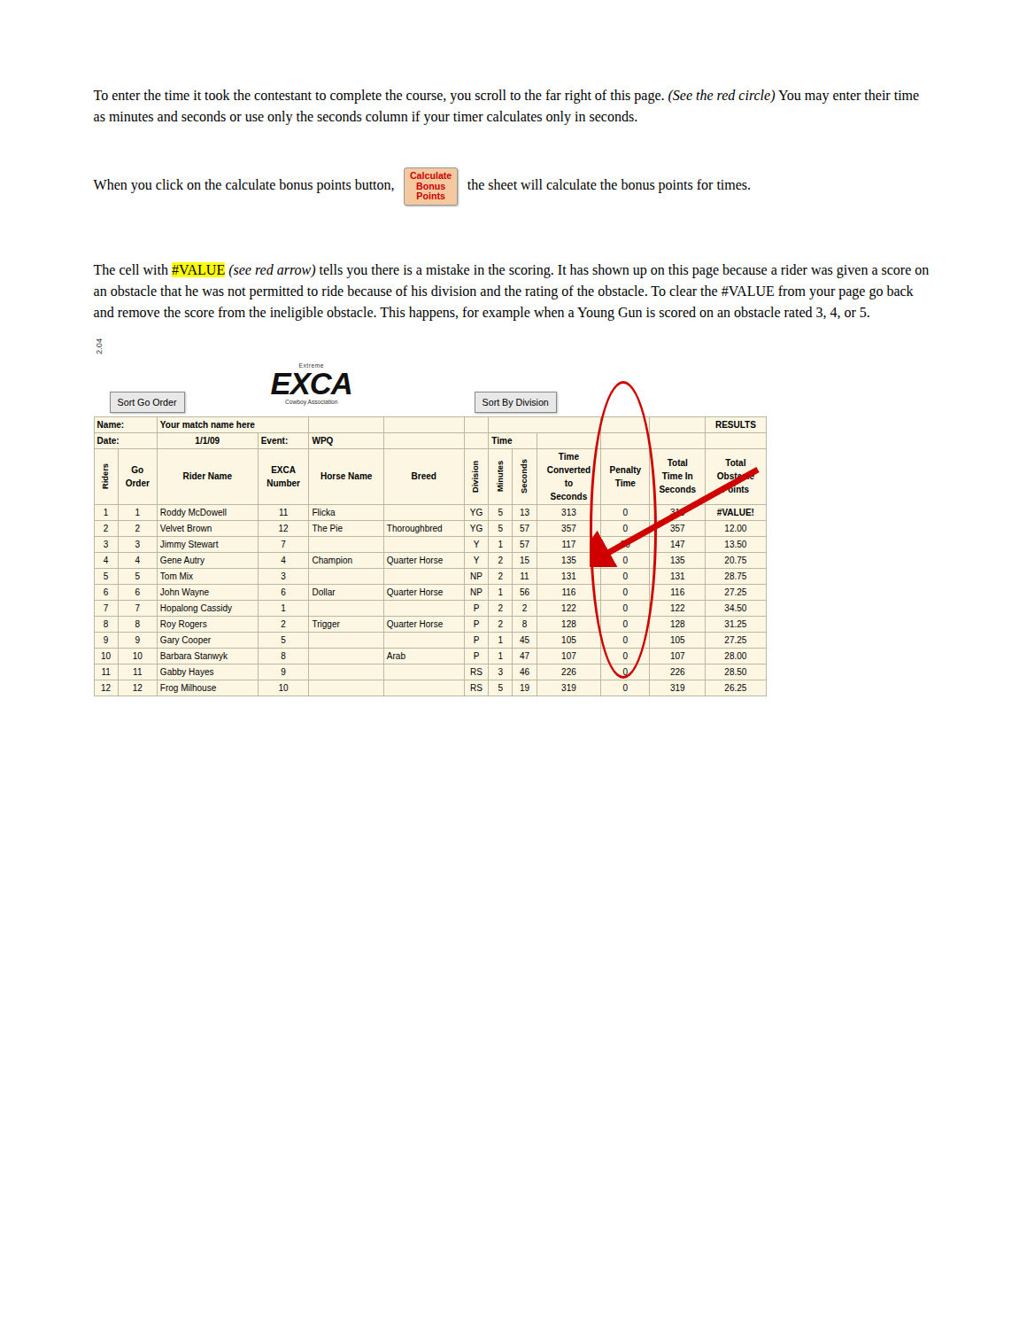To enter the time it took the contestant to complete the course, you scroll to the far right of this page. (See the red circle) You may enter their time as minutes and seconds or use only the seconds column if your timer calculates only in seconds.
When you click on the calculate bonus points button, Calculate
Bonus
Points the sheet will calculate the bonus points for times.
The cell with #VALUE (see red arrow) tells you there is a mistake in the scoring. It has shown up on this page because a rider was given a score on an obstacle that he was not permitted to ride because of his division and the rating of the obstacle. To clear the #VALUE from your page go back and remove the score from the ineligible obstacle. This happens, for example when a Young Gun is scored on an obstacle rated 3, 4, or 5.
2.04
Sort Go Order
Extreme
EXCA
Cowboy Association
Sort By Division
| Name: | Your match name here | | | | | | | RESULTS |
| Date: | 1/1/09 | Event: | WPQ | | | Time | | | | |
| Riders | Go Order | Rider Name | EXCA Number | Horse Name | Breed | Division | Minutes | Seconds | Time Converted to Seconds | Penalty Time | Total Time In Seconds | Total Obstacle Points |
| 1 | 1 | Roddy McDowell | 11 | Flicka | | YG | 5 | 13 | 313 | 0 | 313 | #VALUE! |
| 2 | 2 | Velvet Brown | 12 | The Pie | Thoroughbred | YG | 5 | 57 | 357 | 0 | 357 | 12.00 |
| 3 | 3 | Jimmy Stewart | 7 | | | Y | 1 | 57 | 117 | 30 | 147 | 13.50 |
| 4 | 4 | Gene Autry | 4 | Champion | Quarter Horse | Y | 2 | 15 | 135 | 0 | 135 | 20.75 |
| 5 | 5 | Tom Mix | 3 | | | NP | 2 | 11 | 131 | 0 | 131 | 28.75 |
| 6 | 6 | John Wayne | 6 | Dollar | Quarter Horse | NP | 1 | 56 | 116 | 0 | 116 | 27.25 |
| 7 | 7 | Hopalong Cassidy | 1 | | | P | 2 | 2 | 122 | 0 | 122 | 34.50 |
| 8 | 8 | Roy Rogers | 2 | Trigger | Quarter Horse | P | 2 | 8 | 128 | 0 | 128 | 31.25 |
| 9 | 9 | Gary Cooper | 5 | | | P | 1 | 45 | 105 | 0 | 105 | 27.25 |
| 10 | 10 | Barbara Stanwyk | 8 | | Arab | P | 1 | 47 | 107 | 0 | 107 | 28.00 |
| 11 | 11 | Gabby Hayes | 9 | | | RS | 3 | 46 | 226 | 0 | 226 | 28.50 |
| 12 | 12 | Frog Milhouse | 10 | | | RS | 5 | 19 | 319 | 0 | 319 | 26.25 |